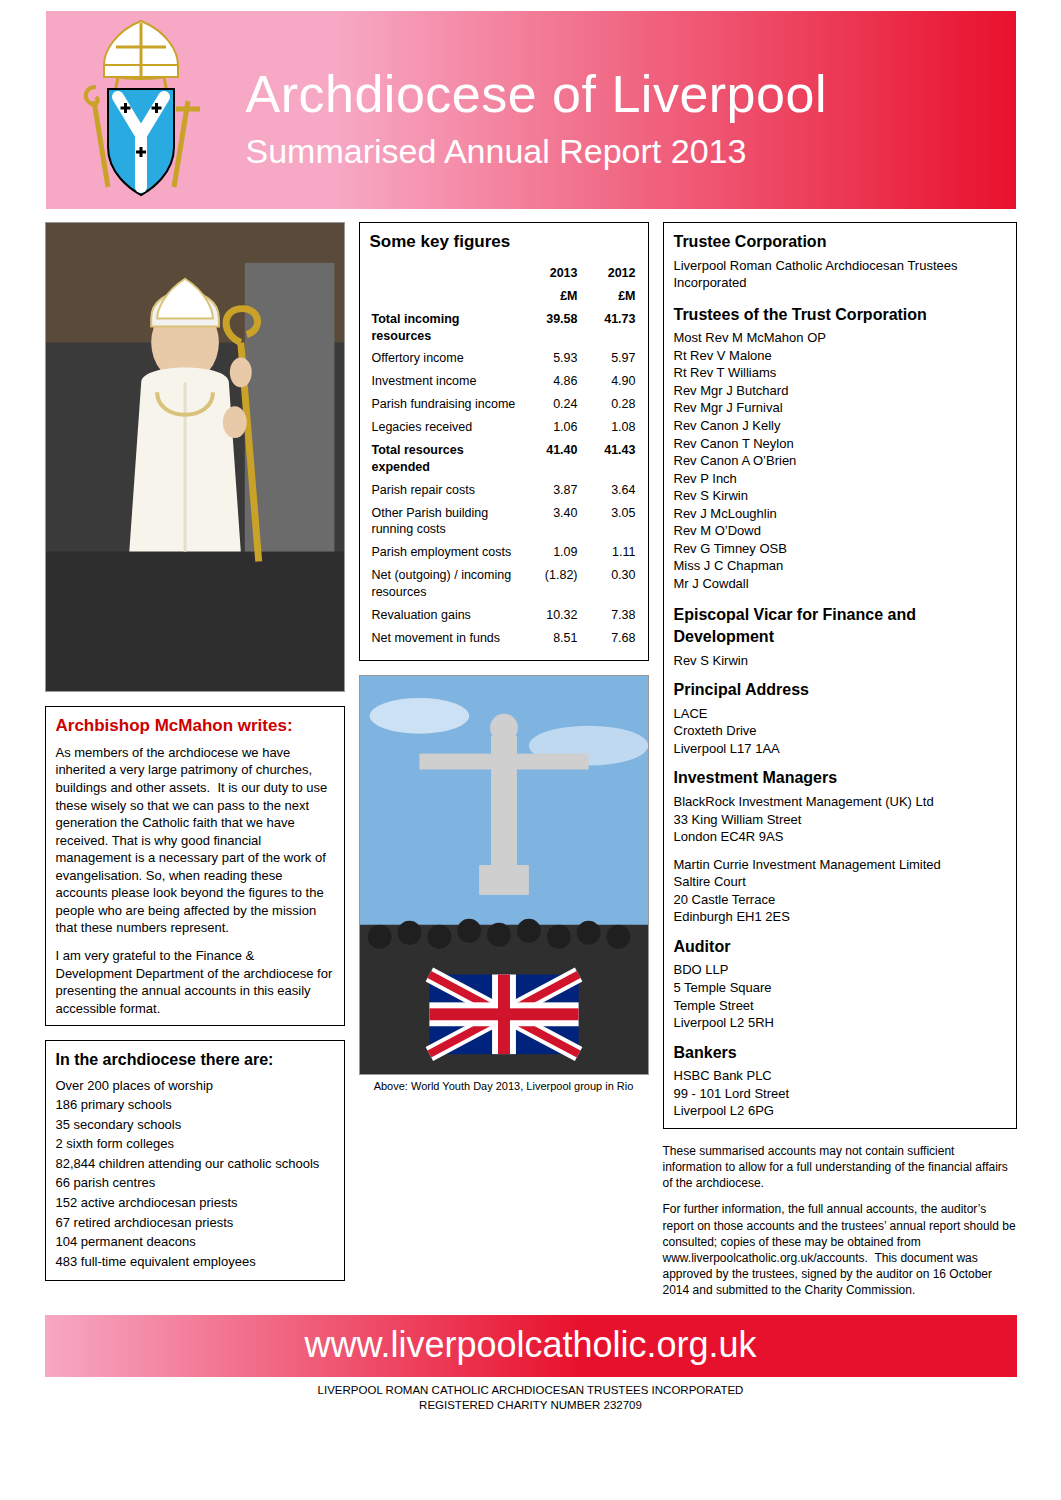Archdiocese of Liverpool
Summarised Annual Report 2013
Archbishop McMahon writes:
As members of the archdiocese we have inherited a very large patrimony of churches, buildings and other assets. It is our duty to use these wisely so that we can pass to the next generation the Catholic faith that we have received. That is why good financial management is a necessary part of the work of evangelisation. So, when reading these accounts please look beyond the figures to the people who are being affected by the mission that these numbers represent.
I am very grateful to the Finance & Development Department of the archdiocese for presenting the annual accounts in this easily accessible format.
In the archdiocese there are:
Over 200 places of worship
186 primary schools
35 secondary schools
2 sixth form colleges
82,844 children attending our catholic schools
66 parish centres
152 active archdiocesan priests
67 retired archdiocesan priests
104 permanent deacons
483 full-time equivalent employees
Some key figures
| | 2013 | 2012 |
| --- | --- | --- |
| | £M | £M |
| Total incoming resources | 39.58 | 41.73 |
| Offertory income | 5.93 | 5.97 |
| Investment income | 4.86 | 4.90 |
| Parish fundraising income | 0.24 | 0.28 |
| Legacies received | 1.06 | 1.08 |
| Total resources expended | 41.40 | 41.43 |
| Parish repair costs | 3.87 | 3.64 |
| Other Parish building running costs | 3.40 | 3.05 |
| Parish employment costs | 1.09 | 1.11 |
| Net (outgoing) / incoming resources | (1.82) | 0.30 |
| Revaluation gains | 10.32 | 7.38 |
| Net movement in funds | 8.51 | 7.68 |
Above: World Youth Day 2013, Liverpool group in Rio
Trustee Corporation
Liverpool Roman Catholic Archdiocesan Trustees Incorporated
Trustees of the Trust Corporation
Most Rev M McMahon OP
Rt Rev V Malone
Rt Rev T Williams
Rev Mgr J Butchard
Rev Mgr J Furnival
Rev Canon J Kelly
Rev Canon T Neylon
Rev Canon A O’Brien
Rev P Inch
Rev S Kirwin
Rev J McLoughlin
Rev M O’Dowd
Rev G Timney OSB
Miss J C Chapman
Mr J Cowdall
Episcopal Vicar for Finance and Development
Rev S Kirwin
Principal Address
LACE
Croxteth Drive
Liverpool L17 1AA
Investment Managers
BlackRock Investment Management (UK) Ltd
33 King William Street
London EC4R 9AS
Martin Currie Investment Management Limited
Saltire Court
20 Castle Terrace
Edinburgh EH1 2ES
Auditor
BDO LLP
5 Temple Square
Temple Street
Liverpool L2 5RH
Bankers
HSBC Bank PLC
99 - 101 Lord Street
Liverpool L2 6PG
These summarised accounts may not contain sufficient information to allow for a full understanding of the financial affairs of the archdiocese.
For further information, the full annual accounts, the auditor’s report on those accounts and the trustees’ annual report should be consulted; copies of these may be obtained from www.liverpoolcatholic.org.uk/accounts. This document was approved by the trustees, signed by the auditor on 16 October 2014 and submitted to the Charity Commission.
www.liverpoolcatholic.org.uk
LIVERPOOL ROMAN CATHOLIC ARCHDIOCESAN TRUSTEES INCORPORATED
REGISTERED CHARITY NUMBER 232709